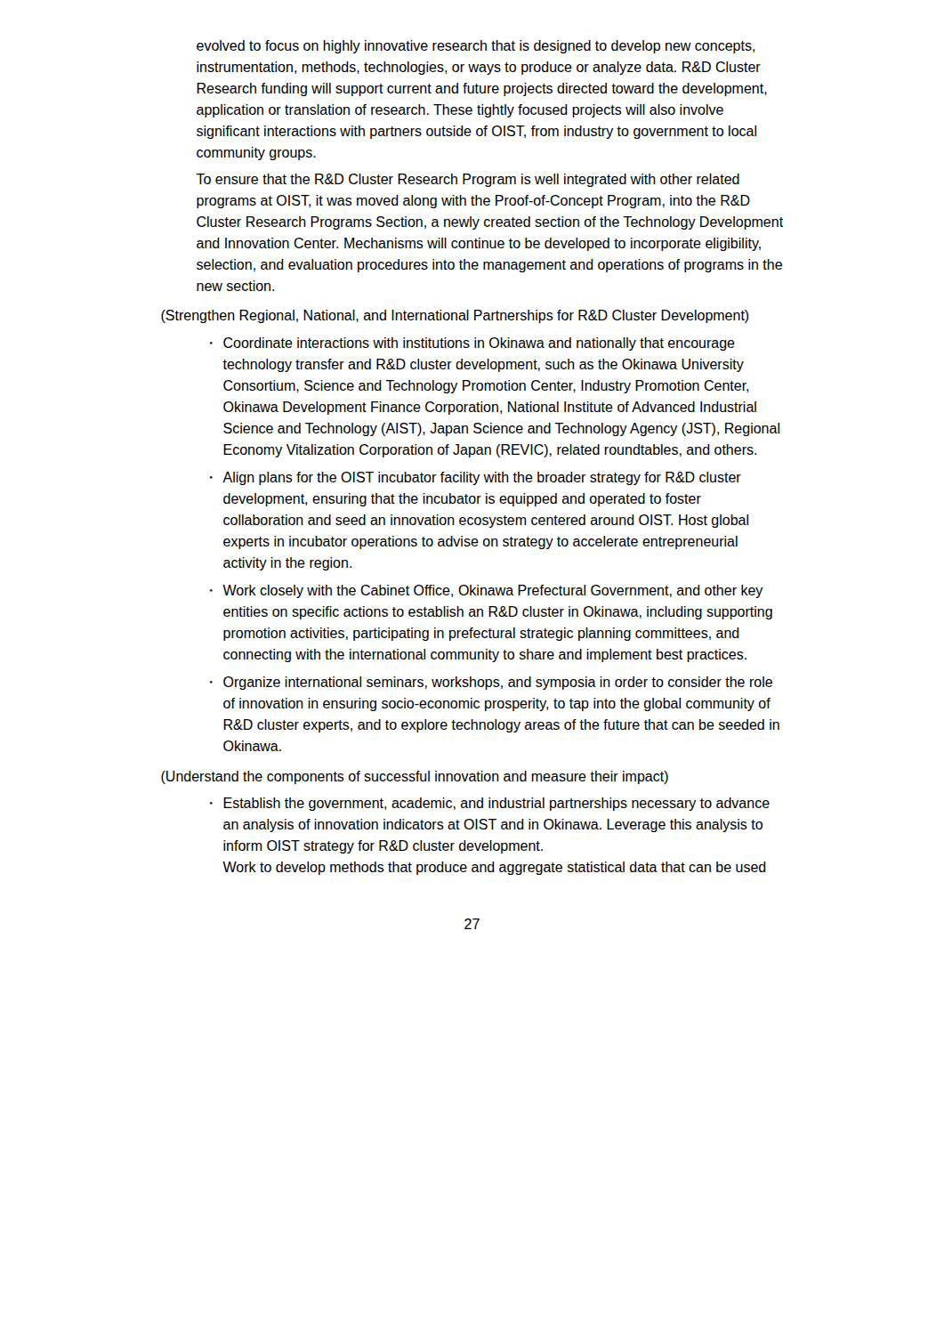evolved to focus on highly innovative research that is designed to develop new concepts, instrumentation, methods, technologies, or ways to produce or analyze data. R&D Cluster Research funding will support current and future projects directed toward the development, application or translation of research. These tightly focused projects will also involve significant interactions with partners outside of OIST, from industry to government to local community groups.
To ensure that the R&D Cluster Research Program is well integrated with other related programs at OIST, it was moved along with the Proof-of-Concept Program, into the R&D Cluster Research Programs Section, a newly created section of the Technology Development and Innovation Center. Mechanisms will continue to be developed to incorporate eligibility, selection, and evaluation procedures into the management and operations of programs in the new section.
(Strengthen Regional, National, and International Partnerships for R&D Cluster Development)
Coordinate interactions with institutions in Okinawa and nationally that encourage technology transfer and R&D cluster development, such as the Okinawa University Consortium, Science and Technology Promotion Center, Industry Promotion Center, Okinawa Development Finance Corporation, National Institute of Advanced Industrial Science and Technology (AIST), Japan Science and Technology Agency (JST), Regional Economy Vitalization Corporation of Japan (REVIC), related roundtables, and others.
Align plans for the OIST incubator facility with the broader strategy for R&D cluster development, ensuring that the incubator is equipped and operated to foster collaboration and seed an innovation ecosystem centered around OIST. Host global experts in incubator operations to advise on strategy to accelerate entrepreneurial activity in the region.
Work closely with the Cabinet Office, Okinawa Prefectural Government, and other key entities on specific actions to establish an R&D cluster in Okinawa, including supporting promotion activities, participating in prefectural strategic planning committees, and connecting with the international community to share and implement best practices.
Organize international seminars, workshops, and symposia in order to consider the role of innovation in ensuring socio-economic prosperity, to tap into the global community of R&D cluster experts, and to explore technology areas of the future that can be seeded in Okinawa.
(Understand the components of successful innovation and measure their impact)
Establish the government, academic, and industrial partnerships necessary to advance an analysis of innovation indicators at OIST and in Okinawa. Leverage this analysis to inform OIST strategy for R&D cluster development.
Work to develop methods that produce and aggregate statistical data that can be used
27